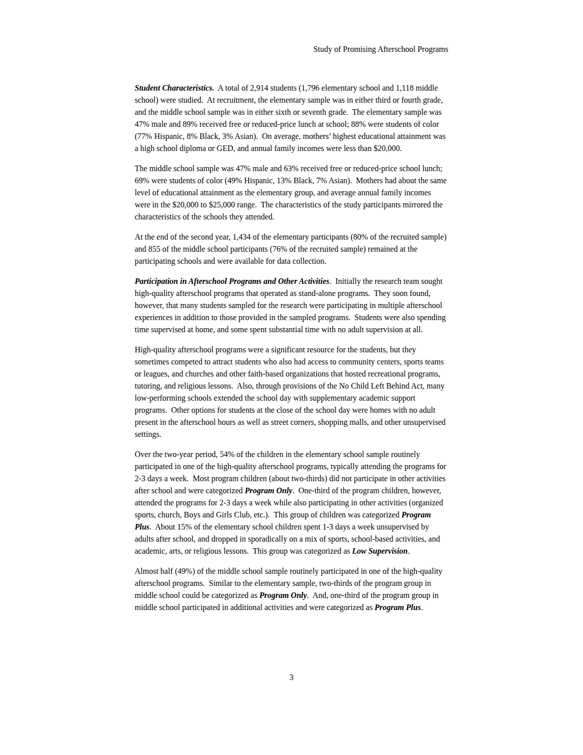Study of Promising Afterschool Programs
Student Characteristics. A total of 2,914 students (1,796 elementary school and 1,118 middle school) were studied. At recruitment, the elementary sample was in either third or fourth grade, and the middle school sample was in either sixth or seventh grade. The elementary sample was 47% male and 89% received free or reduced-price lunch at school; 88% were students of color (77% Hispanic, 8% Black, 3% Asian). On average, mothers’ highest educational attainment was a high school diploma or GED, and annual family incomes were less than $20,000.
The middle school sample was 47% male and 63% received free or reduced-price school lunch; 69% were students of color (49% Hispanic, 13% Black, 7% Asian). Mothers had about the same level of educational attainment as the elementary group, and average annual family incomes were in the $20,000 to $25,000 range. The characteristics of the study participants mirrored the characteristics of the schools they attended.
At the end of the second year, 1,434 of the elementary participants (80% of the recruited sample) and 855 of the middle school participants (76% of the recruited sample) remained at the participating schools and were available for data collection.
Participation in Afterschool Programs and Other Activities. Initially the research team sought high-quality afterschool programs that operated as stand-alone programs. They soon found, however, that many students sampled for the research were participating in multiple afterschool experiences in addition to those provided in the sampled programs. Students were also spending time supervised at home, and some spent substantial time with no adult supervision at all.
High-quality afterschool programs were a significant resource for the students, but they sometimes competed to attract students who also had access to community centers, sports teams or leagues, and churches and other faith-based organizations that hosted recreational programs, tutoring, and religious lessons. Also, through provisions of the No Child Left Behind Act, many low-performing schools extended the school day with supplementary academic support programs. Other options for students at the close of the school day were homes with no adult present in the afterschool hours as well as street corners, shopping malls, and other unsupervised settings.
Over the two-year period, 54% of the children in the elementary school sample routinely participated in one of the high-quality afterschool programs, typically attending the programs for 2-3 days a week. Most program children (about two-thirds) did not participate in other activities after school and were categorized Program Only. One-third of the program children, however, attended the programs for 2-3 days a week while also participating in other activities (organized sports, church, Boys and Girls Club, etc.). This group of children was categorized Program Plus. About 15% of the elementary school children spent 1-3 days a week unsupervised by adults after school, and dropped in sporadically on a mix of sports, school-based activities, and academic, arts, or religious lessons. This group was categorized as Low Supervision.
Almost half (49%) of the middle school sample routinely participated in one of the high-quality afterschool programs. Similar to the elementary sample, two-thirds of the program group in middle school could be categorized as Program Only. And, one-third of the program group in middle school participated in additional activities and were categorized as Program Plus.
3